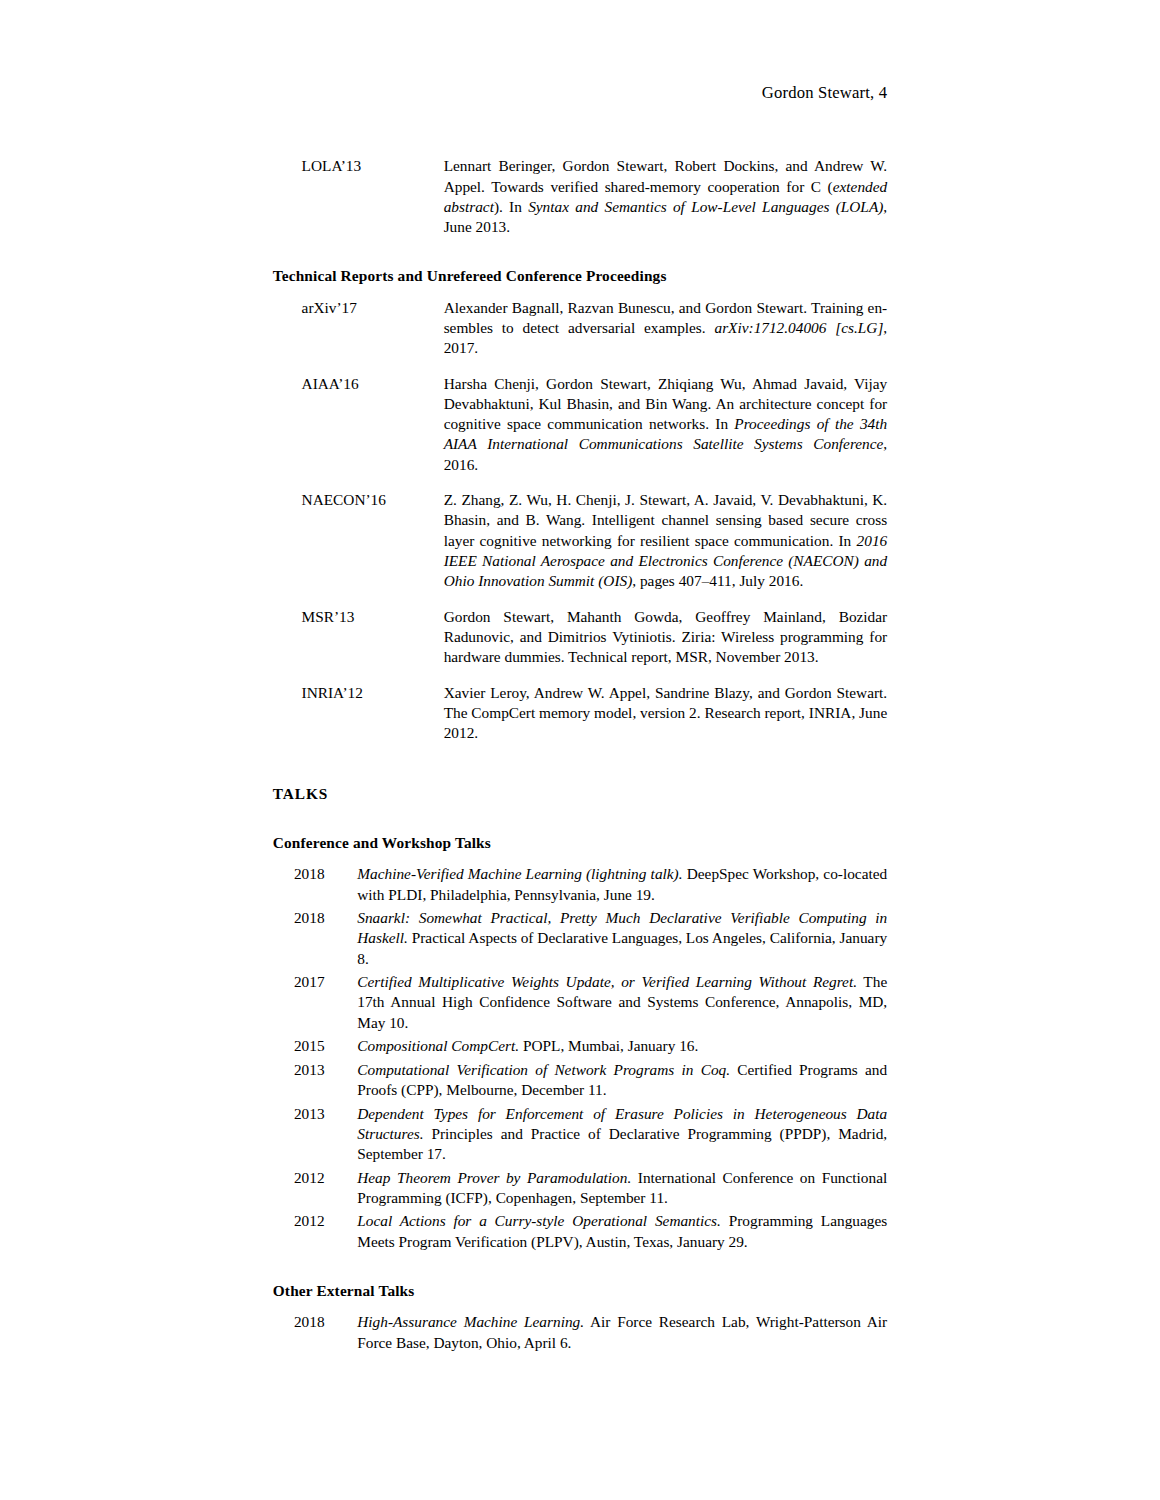Gordon Stewart, 4
LOLA’13
Lennart Beringer, Gordon Stewart, Robert Dockins, and Andrew W. Appel. Towards verified shared-memory cooperation for C (extended abstract). In Syntax and Semantics of Low-Level Languages (LOLA), June 2013.
Technical Reports and Unrefereed Conference Proceedings
arXiv’17
Alexander Bagnall, Razvan Bunescu, and Gordon Stewart. Training ensembles to detect adversarial examples. arXiv:1712.04006 [cs.LG], 2017.
AIAA’16
Harsha Chenji, Gordon Stewart, Zhiqiang Wu, Ahmad Javaid, Vijay Devabhaktuni, Kul Bhasin, and Bin Wang. An architecture concept for cognitive space communication networks. In Proceedings of the 34th AIAA International Communications Satellite Systems Conference, 2016.
NAECON’16
Z. Zhang, Z. Wu, H. Chenji, J. Stewart, A. Javaid, V. Devabhaktuni, K. Bhasin, and B. Wang. Intelligent channel sensing based secure cross layer cognitive networking for resilient space communication. In 2016 IEEE National Aerospace and Electronics Conference (NAECON) and Ohio Innovation Summit (OIS), pages 407–411, July 2016.
MSR’13
Gordon Stewart, Mahanth Gowda, Geoffrey Mainland, Bozidar Radunovic, and Dimitrios Vytiniotis. Ziria: Wireless programming for hardware dummies. Technical report, MSR, November 2013.
INRIA’12
Xavier Leroy, Andrew W. Appel, Sandrine Blazy, and Gordon Stewart. The CompCert memory model, version 2. Research report, INRIA, June 2012.
TALKS
Conference and Workshop Talks
2018
Machine-Verified Machine Learning (lightning talk). DeepSpec Workshop, co-located with PLDI, Philadelphia, Pennsylvania, June 19.
2018
Snaarkl: Somewhat Practical, Pretty Much Declarative Verifiable Computing in Haskell. Practical Aspects of Declarative Languages, Los Angeles, California, January 8.
2017
Certified Multiplicative Weights Update, or Verified Learning Without Regret. The 17th Annual High Confidence Software and Systems Conference, Annapolis, MD, May 10.
2015
Compositional CompCert. POPL, Mumbai, January 16.
2013
Computational Verification of Network Programs in Coq. Certified Programs and Proofs (CPP), Melbourne, December 11.
2013
Dependent Types for Enforcement of Erasure Policies in Heterogeneous Data Structures. Principles and Practice of Declarative Programming (PPDP), Madrid, September 17.
2012
Heap Theorem Prover by Paramodulation. International Conference on Functional Programming (ICFP), Copenhagen, September 11.
2012
Local Actions for a Curry-style Operational Semantics. Programming Languages Meets Program Verification (PLPV), Austin, Texas, January 29.
Other External Talks
2018
High-Assurance Machine Learning. Air Force Research Lab, Wright-Patterson Air Force Base, Dayton, Ohio, April 6.